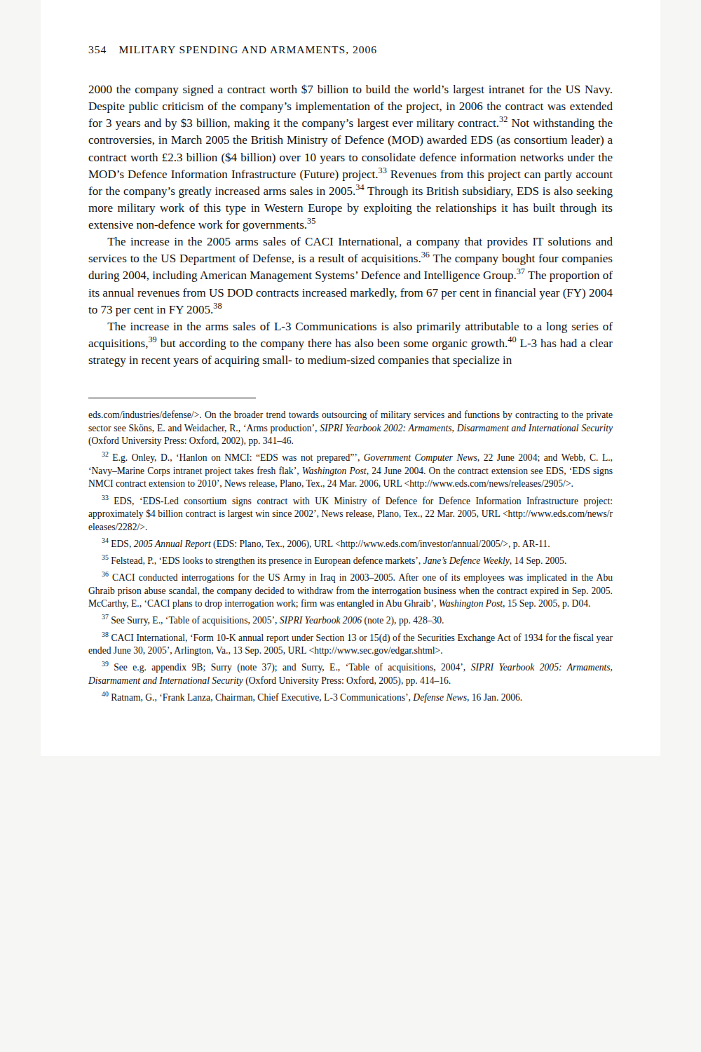354 MILITARY SPENDING AND ARMAMENTS, 2006
2000 the company signed a contract worth $7 billion to build the world’s largest intranet for the US Navy. Despite public criticism of the company’s implementation of the project, in 2006 the contract was extended for 3 years and by $3 billion, making it the company’s largest ever military contract.32 Not withstanding the controversies, in March 2005 the British Ministry of Defence (MOD) awarded EDS (as consortium leader) a contract worth £2.3 billion ($4 billion) over 10 years to consolidate defence information networks under the MOD’s Defence Information Infrastructure (Future) project.33 Revenues from this project can partly account for the company’s greatly increased arms sales in 2005.34 Through its British subsidiary, EDS is also seeking more military work of this type in Western Europe by exploiting the relationships it has built through its extensive non-defence work for governments.35
The increase in the 2005 arms sales of CACI International, a company that provides IT solutions and services to the US Department of Defense, is a result of acquisitions.36 The company bought four companies during 2004, including American Management Systems’ Defence and Intelligence Group.37 The proportion of its annual revenues from US DOD contracts increased markedly, from 67 per cent in financial year (FY) 2004 to 73 per cent in FY 2005.38
The increase in the arms sales of L-3 Communications is also primarily attributable to a long series of acquisitions,39 but according to the company there has also been some organic growth.40 L-3 has had a clear strategy in recent years of acquiring small- to medium-sized companies that specialize in
eds.com/industries/defense/>. On the broader trend towards outsourcing of military services and functions by contracting to the private sector see Sköns, E. and Weidacher, R., ‘Arms production’, SIPRI Yearbook 2002: Armaments, Disarmament and International Security (Oxford University Press: Oxford, 2002), pp. 341–46.
32 E.g. Onley, D., ‘Hanlon on NMCI: “EDS was not prepared”’, Government Computer News, 22 June 2004; and Webb, C. L., ‘Navy–Marine Corps intranet project takes fresh flak’, Washington Post, 24 June 2004. On the contract extension see EDS, ‘EDS signs NMCI contract extension to 2010’, News release, Plano, Tex., 24 Mar. 2006, URL <http://www.eds.com/news/releases/2905/>.
33 EDS, ‘EDS-Led consortium signs contract with UK Ministry of Defence for Defence Information Infrastructure project: approximately $4 billion contract is largest win since 2002’, News release, Plano, Tex., 22 Mar. 2005, URL <http://www.eds.com/news/releases/2282/>.
34 EDS, 2005 Annual Report (EDS: Plano, Tex., 2006), URL <http://www.eds.com/investor/annual/2005/>, p. AR-11.
35 Felstead, P., ‘EDS looks to strengthen its presence in European defence markets’, Jane’s Defence Weekly, 14 Sep. 2005.
36 CACI conducted interrogations for the US Army in Iraq in 2003–2005. After one of its employees was implicated in the Abu Ghraib prison abuse scandal, the company decided to withdraw from the interrogation business when the contract expired in Sep. 2005. McCarthy, E., ‘CACI plans to drop interrogation work; firm was entangled in Abu Ghraib’, Washington Post, 15 Sep. 2005, p. D04.
37 See Surry, E., ‘Table of acquisitions, 2005’, SIPRI Yearbook 2006 (note 2), pp. 428–30.
38 CACI International, ‘Form 10-K annual report under Section 13 or 15(d) of the Securities Exchange Act of 1934 for the fiscal year ended June 30, 2005’, Arlington, Va., 13 Sep. 2005, URL <http://www.sec.gov/edgar.shtml>.
39 See e.g. appendix 9B; Surry (note 37); and Surry, E., ‘Table of acquisitions, 2004’, SIPRI Yearbook 2005: Armaments, Disarmament and International Security (Oxford University Press: Oxford, 2005), pp. 414–16.
40 Ratnam, G., ‘Frank Lanza, Chairman, Chief Executive, L-3 Communications’, Defense News, 16 Jan. 2006.